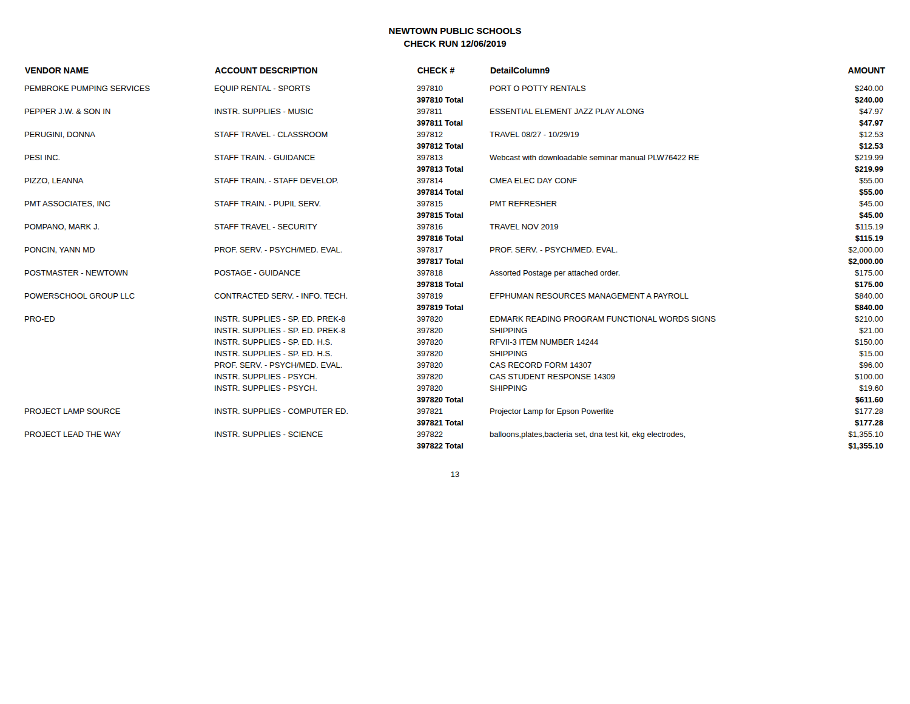NEWTOWN PUBLIC SCHOOLS
CHECK RUN 12/06/2019
| VENDOR NAME | ACCOUNT DESCRIPTION | CHECK # | DetailColumn9 | AMOUNT |
| --- | --- | --- | --- | --- |
| PEMBROKE PUMPING SERVICES | EQUIP RENTAL - SPORTS | 397810 | PORT O POTTY RENTALS | $240.00 |
| | | 397810 Total | | $240.00 |
| PEPPER J.W. & SON IN | INSTR. SUPPLIES - MUSIC | 397811 | ESSENTIAL ELEMENT JAZZ PLAY ALONG | $47.97 |
| | | 397811 Total | | $47.97 |
| PERUGINI, DONNA | STAFF TRAVEL - CLASSROOM | 397812 | TRAVEL 08/27 - 10/29/19 | $12.53 |
| | | 397812 Total | | $12.53 |
| PESI INC. | STAFF TRAIN. - GUIDANCE | 397813 | Webcast with downloadable seminar manual PLW76422 RE | $219.99 |
| | | 397813 Total | | $219.99 |
| PIZZO, LEANNA | STAFF TRAIN. - STAFF DEVELOP. | 397814 | CMEA ELEC DAY CONF | $55.00 |
| | | 397814 Total | | $55.00 |
| PMT ASSOCIATES, INC | STAFF TRAIN. - PUPIL SERV. | 397815 | PMT REFRESHER | $45.00 |
| | | 397815 Total | | $45.00 |
| POMPANO, MARK J. | STAFF TRAVEL - SECURITY | 397816 | TRAVEL NOV 2019 | $115.19 |
| | | 397816 Total | | $115.19 |
| PONCIN, YANN MD | PROF. SERV. - PSYCH/MED. EVAL. | 397817 | PROF. SERV. - PSYCH/MED. EVAL. | $2,000.00 |
| | | 397817 Total | | $2,000.00 |
| POSTMASTER - NEWTOWN | POSTAGE - GUIDANCE | 397818 | Assorted Postage per attached order. | $175.00 |
| | | 397818 Total | | $175.00 |
| POWERSCHOOL GROUP LLC | CONTRACTED SERV. - INFO. TECH. | 397819 | EFPHUMAN RESOURCES MANAGEMENT A PAYROLL | $840.00 |
| | | 397819 Total | | $840.00 |
| PRO-ED | INSTR. SUPPLIES - SP. ED. PREK-8 | 397820 | EDMARK READING PROGRAM FUNCTIONAL WORDS SIGNS | $210.00 |
| | INSTR. SUPPLIES - SP. ED. PREK-8 | 397820 | SHIPPING | $21.00 |
| | INSTR. SUPPLIES - SP. ED. H.S. | 397820 | RFVII-3 ITEM NUMBER 14244 | $150.00 |
| | INSTR. SUPPLIES - SP. ED. H.S. | 397820 | SHIPPING | $15.00 |
| | PROF. SERV. - PSYCH/MED. EVAL. | 397820 | CAS RECORD FORM 14307 | $96.00 |
| | INSTR. SUPPLIES - PSYCH. | 397820 | CAS STUDENT RESPONSE 14309 | $100.00 |
| | INSTR. SUPPLIES - PSYCH. | 397820 | SHIPPING | $19.60 |
| | | 397820 Total | | $611.60 |
| PROJECT LAMP SOURCE | INSTR. SUPPLIES - COMPUTER ED. | 397821 | Projector Lamp for Epson Powerlite | $177.28 |
| | | 397821 Total | | $177.28 |
| PROJECT LEAD THE WAY | INSTR. SUPPLIES - SCIENCE | 397822 | balloons,plates,bacteria set, dna test kit, ekg electrodes, | $1,355.10 |
| | | 397822 Total | | $1,355.10 |
13